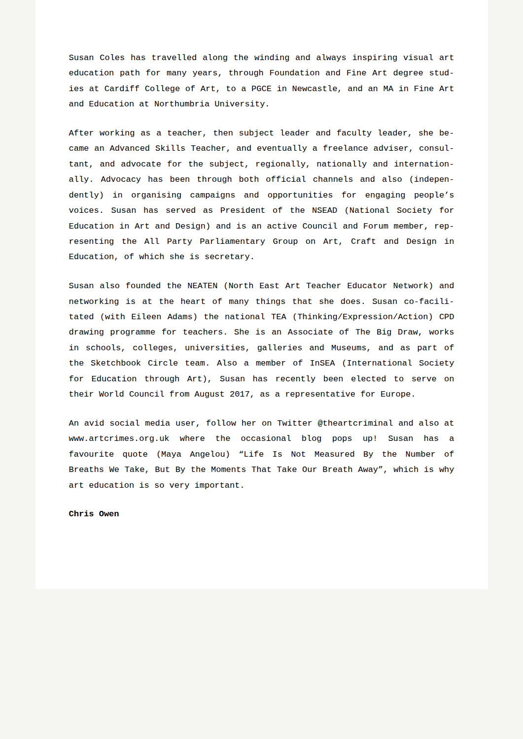Susan Coles has travelled along the winding and always inspiring visual art education path for many years, through Foundation and Fine Art degree studies at Cardiff College of Art, to a PGCE in Newcastle, and an MA in Fine Art and Education at Northumbria University.
After working as a teacher, then subject leader and faculty leader, she became an Advanced Skills Teacher, and eventually a freelance adviser, consultant, and advocate for the subject, regionally, nationally and internationally. Advocacy has been through both official channels and also (independently) in organising campaigns and opportunities for engaging people’s voices. Susan has served as President of the NSEAD (National Society for Education in Art and Design) and is an active Council and Forum member, representing the All Party Parliamentary Group on Art, Craft and Design in Education, of which she is secretary.
Susan also founded the NEATEN (North East Art Teacher Educator Network) and networking is at the heart of many things that she does. Susan co-facilitated (with Eileen Adams) the national TEA (Thinking/Expression/Action) CPD drawing programme for teachers. She is an Associate of The Big Draw, works in schools, colleges, universities, galleries and Museums, and as part of the Sketchbook Circle team. Also a member of InSEA (International Society for Education through Art), Susan has recently been elected to serve on their World Council from August 2017, as a representative for Europe.
An avid social media user, follow her on Twitter @theartcriminal and also at www.artcrimes.org.uk where the occasional blog pops up! Susan has a favourite quote (Maya Angelou) “Life Is Not Measured By the Number of Breaths We Take, But By the Moments That Take Our Breath Away”, which is why art education is so very important.
Chris Owen